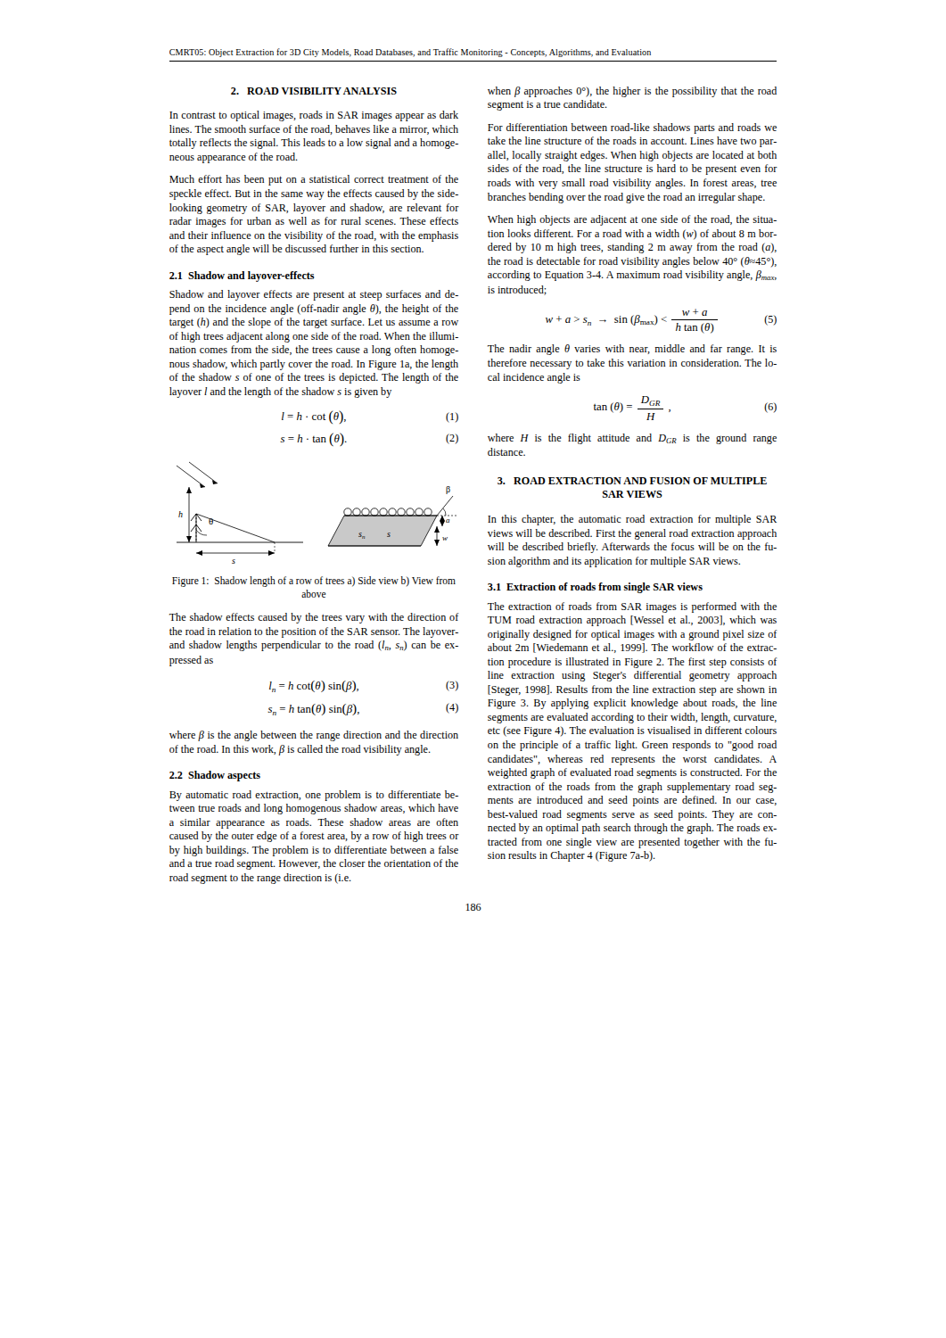CMRT05: Object Extraction for 3D City Models, Road Databases, and Traffic Monitoring - Concepts, Algorithms, and Evaluation
2. Road Visibility Analysis
In contrast to optical images, roads in SAR images appear as dark lines. The smooth surface of the road, behaves like a mirror, which totally reflects the signal. This leads to a low signal and a homogeneous appearance of the road.
Much effort has been put on a statistical correct treatment of the speckle effect. But in the same way the effects caused by the side-looking geometry of SAR, layover and shadow, are relevant for radar images for urban as well as for rural scenes. These effects and their influence on the visibility of the road, with the emphasis of the aspect angle will be discussed further in this section.
2.1 Shadow and layover-effects
Shadow and layover effects are present at steep surfaces and depend on the incidence angle (off-nadir angle θ), the height of the target (h) and the slope of the target surface. Let us assume a row of high trees adjacent along one side of the road. When the illumination comes from the side, the trees cause a long often homogenous shadow, which partly cover the road. In Figure 1a, the length of the shadow s of one of the trees is depicted. The length of the layover l and the length of the shadow s is given by
l = h · cot (θ),(1)
s = h · tan (θ).(2)
h θ s β sn s a w
Figure 1: Shadow length of a row of trees a) Side view b) View from above
The shadow effects caused by the trees vary with the direction of the road in relation to the position of the SAR sensor. The layover- and shadow lengths perpendicular to the road (ln, sn) can be expressed as
ln = h cot(θ) sin(β),(3)
sn = h tan(θ) sin(β),(4)
where β is the angle between the range direction and the direction of the road. In this work, β is called the road visibility angle.
2.2 Shadow aspects
By automatic road extraction, one problem is to differentiate between true roads and long homogenous shadow areas, which have a similar appearance as roads. These shadow areas are often caused by the outer edge of a forest area, by a row of high trees or by high buildings. The problem is to differentiate between a false and a true road segment. However, the closer the orientation of the road segment to the range direction is (i.e.
when β approaches 0°), the higher is the possibility that the road segment is a true candidate.
For differentiation between road-like shadows parts and roads we take the line structure of the roads in account. Lines have two parallel, locally straight edges. When high objects are located at both sides of the road, the line structure is hard to be present even for roads with very small road visibility angles. In forest areas, tree branches bending over the road give the road an irregular shape.
When high objects are adjacent at one side of the road, the situation looks different. For a road with a width (w) of about 8 m bordered by 10 m high trees, standing 2 m away from the road (a), the road is detectable for road visibility angles below 40° (θ≈45°), according to Equation 3-4. A maximum road visibility angle, βmax, is introduced;
w + a > sn → sin (βmax) < w + a h tan (θ) (5)
The nadir angle θ varies with near, middle and far range. It is therefore necessary to take this variation in consideration. The local incidence angle is
tan (θ) = DGR H , (6)
where H is the flight attitude and DGR is the ground range distance.
3. Road Extraction and Fusion of Multiple SAR Views
In this chapter, the automatic road extraction for multiple SAR views will be described. First the general road extraction approach will be described briefly. Afterwards the focus will be on the fusion algorithm and its application for multiple SAR views.
3.1 Extraction of roads from single SAR views
The extraction of roads from SAR images is performed with the TUM road extraction approach [Wessel et al., 2003], which was originally designed for optical images with a ground pixel size of about 2m [Wiedemann et al., 1999]. The workflow of the extraction procedure is illustrated in Figure 2. The first step consists of line extraction using Steger's differential geometry approach [Steger, 1998]. Results from the line extraction step are shown in Figure 3. By applying explicit knowledge about roads, the line segments are evaluated according to their width, length, curvature, etc (see Figure 4). The evaluation is visualised in different colours on the principle of a traffic light. Green responds to "good road candidates", whereas red represents the worst candidates. A weighted graph of evaluated road segments is constructed. For the extraction of the roads from the graph supplementary road segments are introduced and seed points are defined. In our case, best-valued road segments serve as seed points. They are connected by an optimal path search through the graph. The roads extracted from one single view are presented together with the fusion results in Chapter 4 (Figure 7a-b).
186